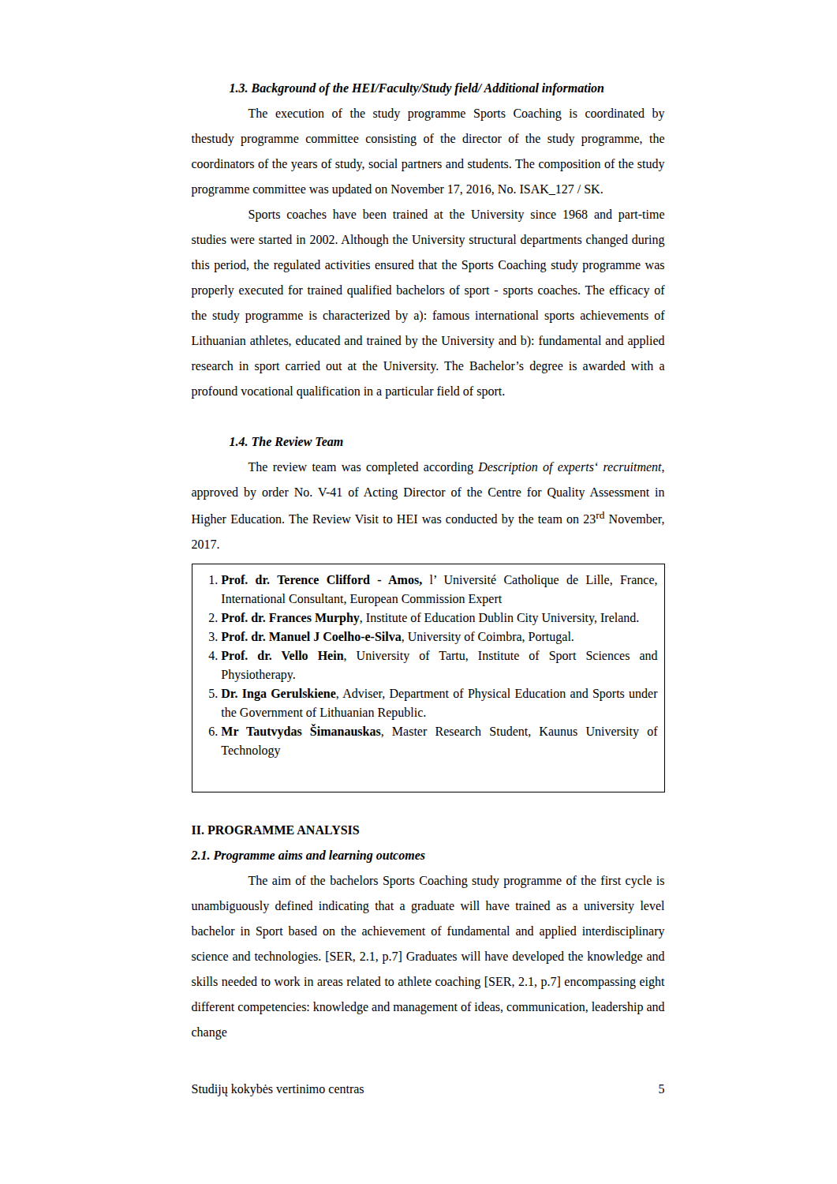1.3. Background of the HEI/Faculty/Study field/ Additional information
The execution of the study programme Sports Coaching is coordinated by thestudy programme committee consisting of the director of the study programme, the coordinators of the years of study, social partners and students. The composition of the study programme committee was updated on November 17, 2016, No. ISAK_127 / SK.
Sports coaches have been trained at the University since 1968 and part-time studies were started in 2002. Although the University structural departments changed during this period, the regulated activities ensured that the Sports Coaching study programme was properly executed for trained qualified bachelors of sport - sports coaches. The efficacy of the study programme is characterized by a): famous international sports achievements of Lithuanian athletes, educated and trained by the University and b): fundamental and applied research in sport carried out at the University. The Bachelor’s degree is awarded with a profound vocational qualification in a particular field of sport.
1.4. The Review Team
The review team was completed according Description of experts‘ recruitment, approved by order No. V-41 of Acting Director of the Centre for Quality Assessment in Higher Education. The Review Visit to HEI was conducted by the team on 23rd November, 2017.
Prof. dr. Terence Clifford - Amos, l’ Université Catholique de Lille, France, International Consultant, European Commission Expert
Prof. dr. Frances Murphy, Institute of Education Dublin City University, Ireland.
Prof. dr. Manuel J Coelho-e-Silva, University of Coimbra, Portugal.
Prof. dr. Vello Hein, University of Tartu, Institute of Sport Sciences and Physiotherapy.
Dr. Inga Gerulskiene, Adviser, Department of Physical Education and Sports under the Government of Lithuanian Republic.
Mr Tautvydas Šimanauskas, Master Research Student, Kaunus University of Technology
II. PROGRAMME ANALYSIS
2.1. Programme aims and learning outcomes
The aim of the bachelors Sports Coaching study programme of the first cycle is unambiguously defined indicating that a graduate will have trained as a university level bachelor in Sport based on the achievement of fundamental and applied interdisciplinary science and technologies. [SER, 2.1, p.7] Graduates will have developed the knowledge and skills needed to work in areas related to athlete coaching [SER, 2.1, p.7] encompassing eight different competencies: knowledge and management of ideas, communication, leadership and change
Studijų kokybės vertinimo centras 5